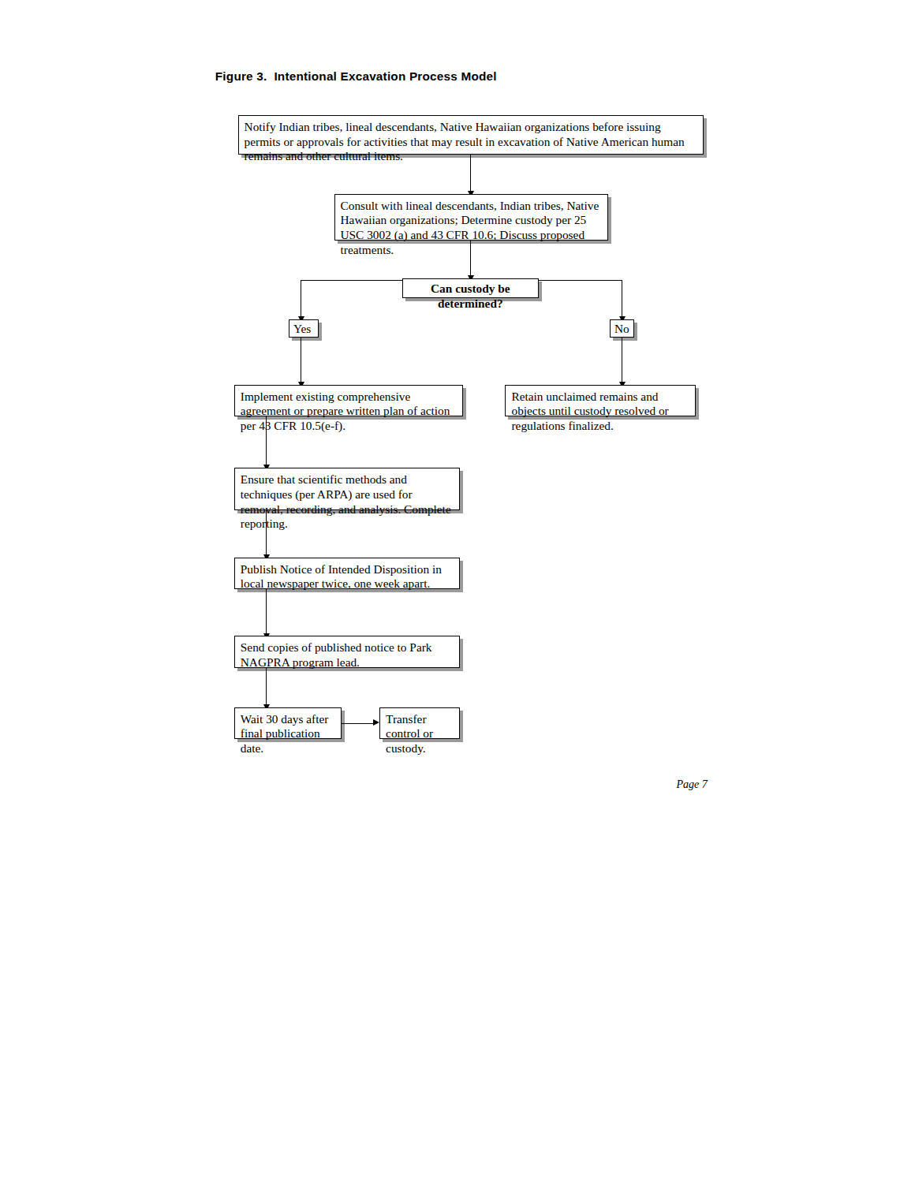Figure 3. Intentional Excavation Process Model
Notify Indian tribes, lineal descendants, Native Hawaiian organizations before issuing permits or approvals for activities that may result in excavation of Native American human remains and other cultural items.
Consult with lineal descendants, Indian tribes, Native Hawaiian organizations; Determine custody per 25 USC 3002 (a) and 43 CFR 10.6; Discuss proposed treatments.
Can custody be determined?
Yes
No
Implement existing comprehensive agreement or prepare written plan of action per 43 CFR 10.5(e-f).
Retain unclaimed remains and objects until custody resolved or regulations finalized.
Ensure that scientific methods and techniques (per ARPA) are used for removal, recording, and analysis. Complete reporting.
Publish Notice of Intended Disposition in local newspaper twice, one week apart.
Send copies of published notice to Park NAGPRA program lead.
Wait 30 days after final publication date.
Transfer control or custody.
Page 7